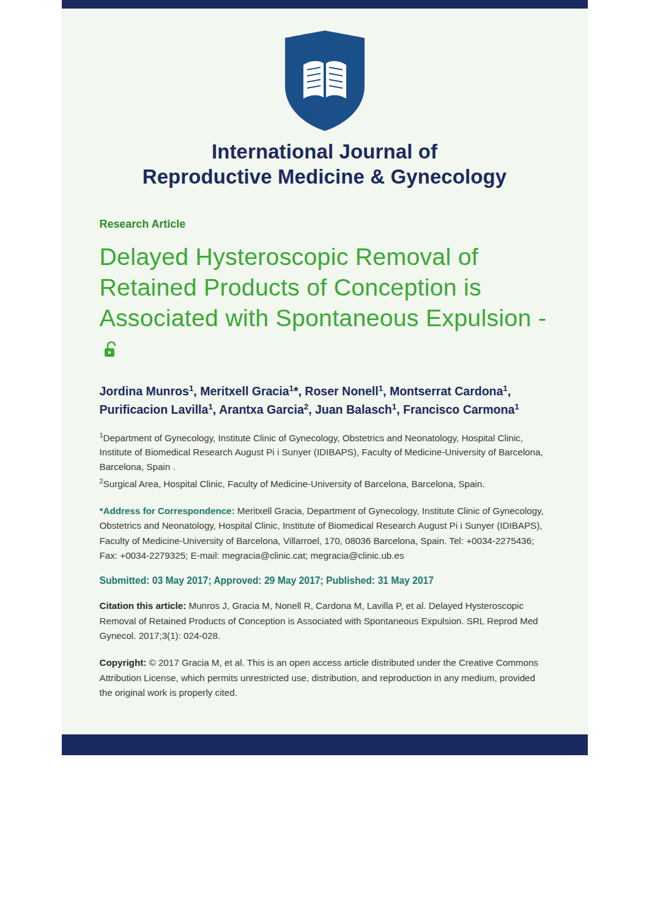International Journal of Reproductive Medicine & Gynecology
Research Article
Delayed Hysteroscopic Removal of Retained Products of Conception is Associated with Spontaneous Expulsion -
Jordina Munros1, Meritxell Gracia1*, Roser Nonell1, Montserrat Cardona1, Purificacion Lavilla1, Arantxa Garcia2, Juan Balasch1, Francisco Carmona1
1Department of Gynecology, Institute Clinic of Gynecology, Obstetrics and Neonatology, Hospital Clinic, Institute of Biomedical Research August Pi i Sunyer (IDIBAPS), Faculty of Medicine-University of Barcelona, Barcelona, Spain .
2Surgical Area, Hospital Clinic, Faculty of Medicine-University of Barcelona, Barcelona, Spain.
*Address for Correspondence: Meritxell Gracia, Department of Gynecology, Institute Clinic of Gynecology, Obstetrics and Neonatology, Hospital Clinic, Institute of Biomedical Research August Pi i Sunyer (IDIBAPS), Faculty of Medicine-University of Barcelona, Villarroel, 170, 08036 Barcelona, Spain. Tel: +0034-2275436; Fax: +0034-2279325; E-mail: megracia@clinic.cat; megracia@clinic.ub.es
Submitted: 03 May 2017; Approved: 29 May 2017; Published: 31 May 2017
Citation this article: Munros J, Gracia M, Nonell R, Cardona M, Lavilla P, et al. Delayed Hysteroscopic Removal of Retained Products of Conception is Associated with Spontaneous Expulsion. SRL Reprod Med Gynecol. 2017;3(1): 024-028.
Copyright: © 2017 Gracia M, et al. This is an open access article distributed under the Creative Commons Attribution License, which permits unrestricted use, distribution, and reproduction in any medium, provided the original work is properly cited.